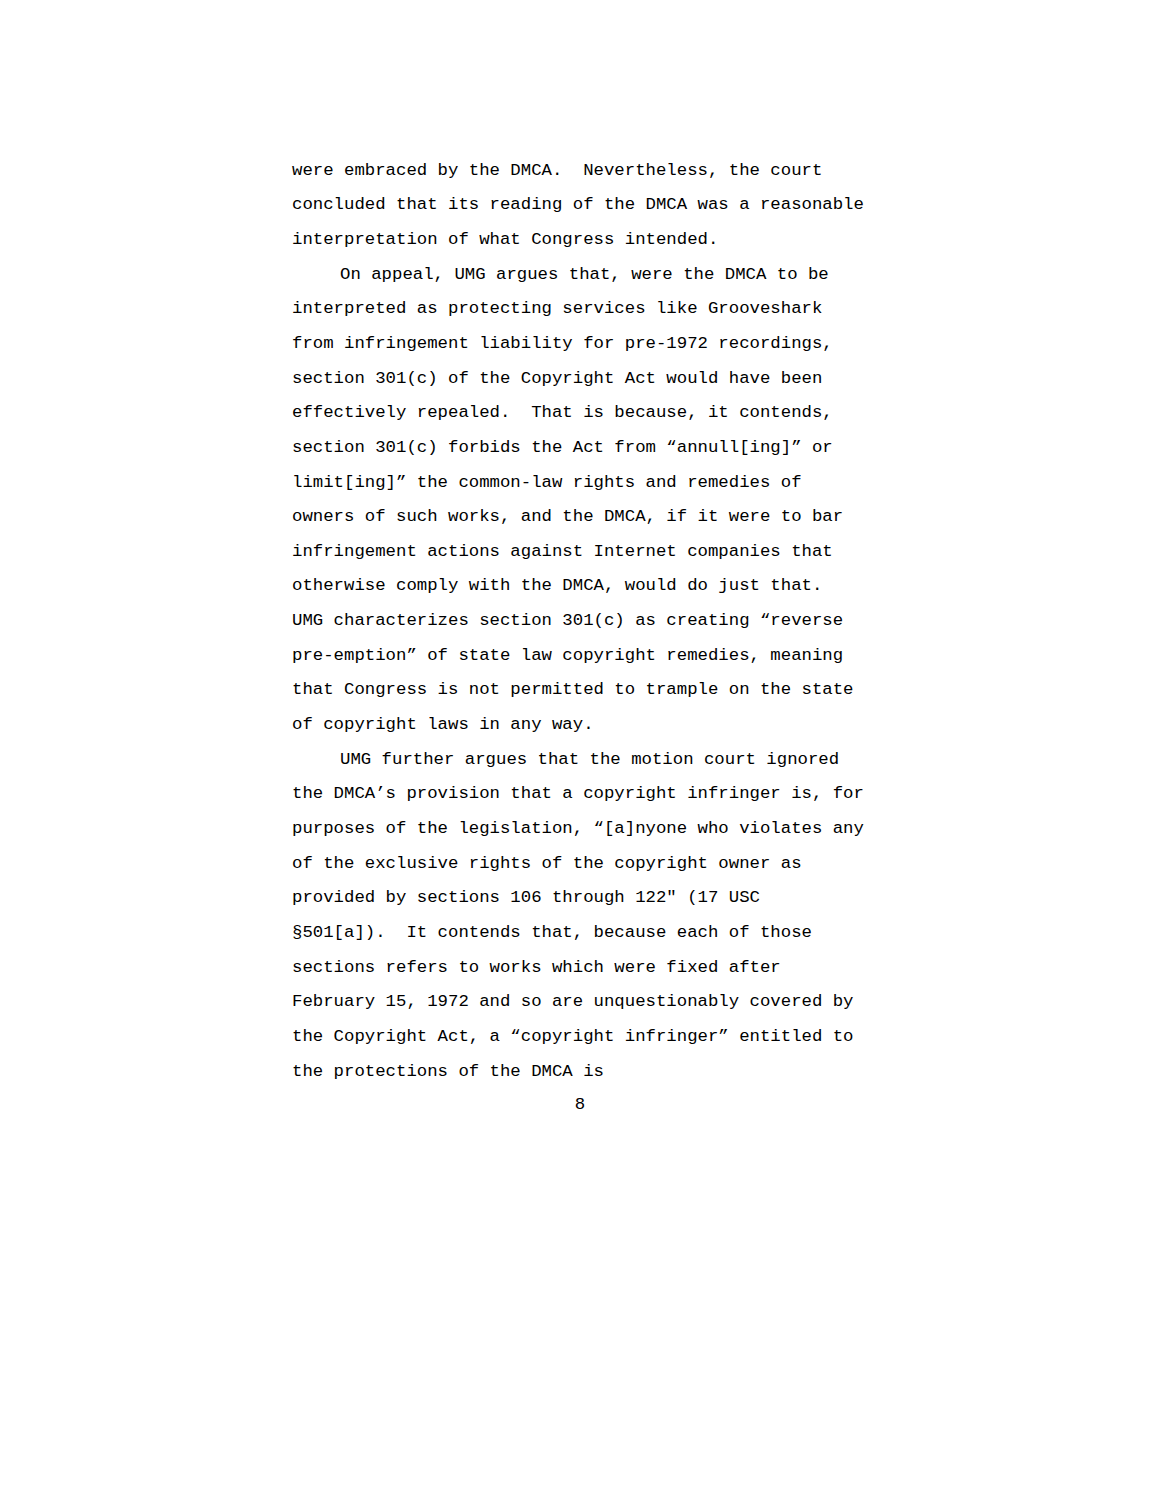were embraced by the DMCA. Nevertheless, the court concluded that its reading of the DMCA was a reasonable interpretation of what Congress intended.
On appeal, UMG argues that, were the DMCA to be interpreted as protecting services like Grooveshark from infringement liability for pre-1972 recordings, section 301(c) of the Copyright Act would have been effectively repealed. That is because, it contends, section 301(c) forbids the Act from “annull[ing]” or limit[ing]” the common-law rights and remedies of owners of such works, and the DMCA, if it were to bar infringement actions against Internet companies that otherwise comply with the DMCA, would do just that. UMG characterizes section 301(c) as creating “reverse pre-emption” of state law copyright remedies, meaning that Congress is not permitted to trample on the state of copyright laws in any way.
UMG further argues that the motion court ignored the DMCA’s provision that a copyright infringer is, for purposes of the legislation, “[a]nyone who violates any of the exclusive rights of the copyright owner as provided by sections 106 through 122" (17 USC §501[a]). It contends that, because each of those sections refers to works which were fixed after February 15, 1972 and so are unquestionably covered by the Copyright Act, a “copyright infringer” entitled to the protections of the DMCA is
8